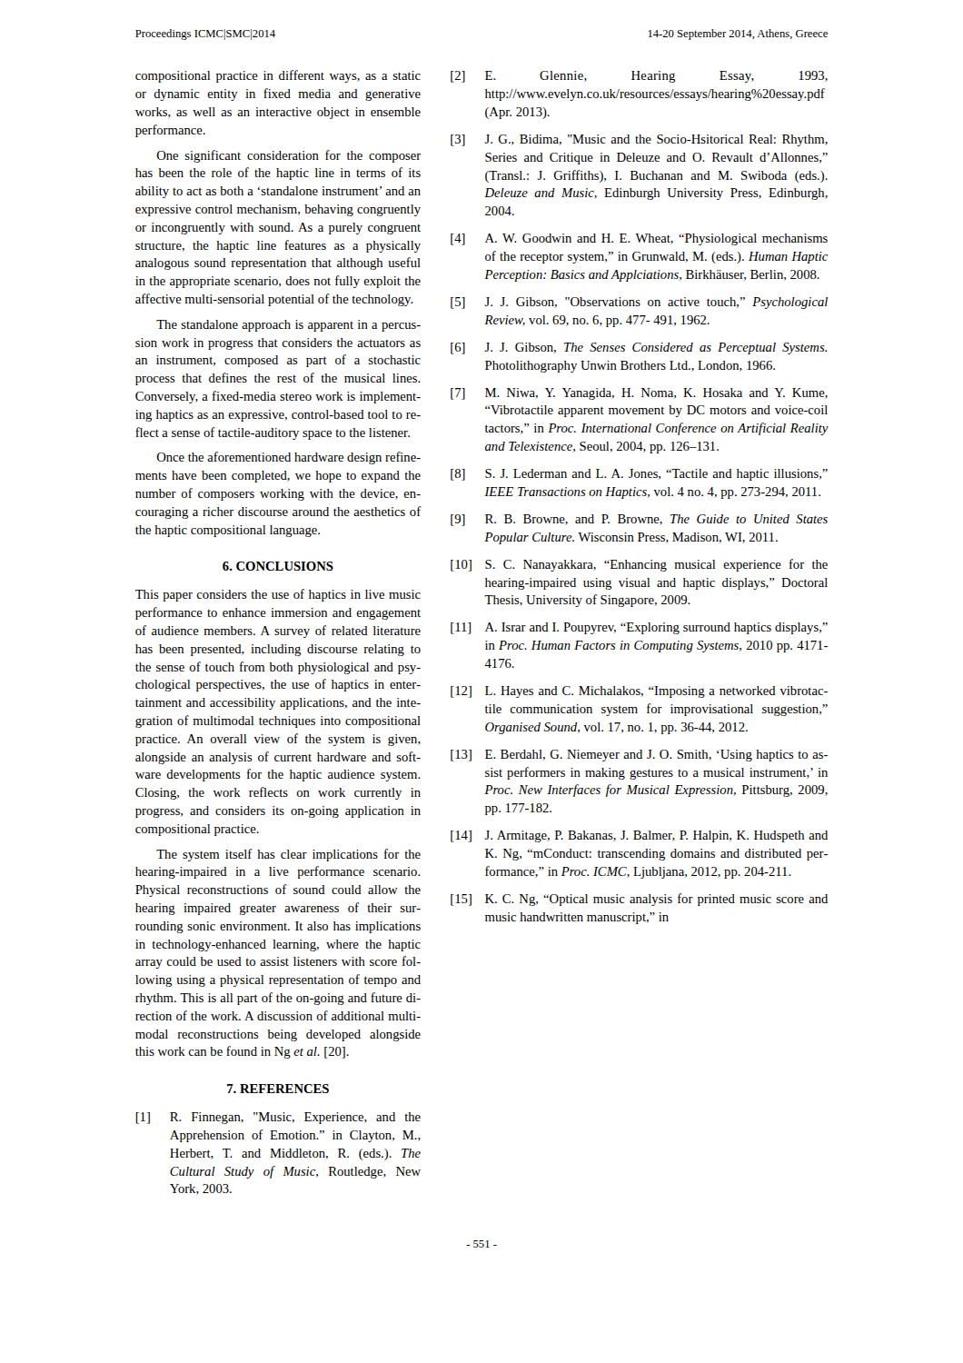Proceedings ICMC|SMC|2014 14-20 September 2014, Athens, Greece
compositional practice in different ways, as a static or dynamic entity in fixed media and generative works, as well as an interactive object in ensemble performance.
One significant consideration for the composer has been the role of the haptic line in terms of its ability to act as both a ‘standalone instrument’ and an expressive control mechanism, behaving congruently or incongruently with sound. As a purely congruent structure, the haptic line features as a physically analogous sound representation that although useful in the appropriate scenario, does not fully exploit the affective multi-sensorial potential of the technology.
The standalone approach is apparent in a percussion work in progress that considers the actuators as an instrument, composed as part of a stochastic process that defines the rest of the musical lines. Conversely, a fixed-media stereo work is implementing haptics as an expressive, control-based tool to reflect a sense of tactile-auditory space to the listener.
Once the aforementioned hardware design refinements have been completed, we hope to expand the number of composers working with the device, encouraging a richer discourse around the aesthetics of the haptic compositional language.
6. CONCLUSIONS
This paper considers the use of haptics in live music performance to enhance immersion and engagement of audience members. A survey of related literature has been presented, including discourse relating to the sense of touch from both physiological and psychological perspectives, the use of haptics in entertainment and accessibility applications, and the integration of multimodal techniques into compositional practice. An overall view of the system is given, alongside an analysis of current hardware and software developments for the haptic audience system. Closing, the work reflects on work currently in progress, and considers its on-going application in compositional practice.
The system itself has clear implications for the hearing-impaired in a live performance scenario. Physical reconstructions of sound could allow the hearing impaired greater awareness of their surrounding sonic environment. It also has implications in technology-enhanced learning, where the haptic array could be used to assist listeners with score following using a physical representation of tempo and rhythm. This is all part of the on-going and future direction of the work. A discussion of additional multimodal reconstructions being developed alongside this work can be found in Ng et al. [20].
7. REFERENCES
[1] R. Finnegan, "Music, Experience, and the Apprehension of Emotion.” in Clayton, M., Herbert, T. and Middleton, R. (eds.). The Cultural Study of Music, Routledge, New York, 2003.
[2] E. Glennie, Hearing Essay, 1993, http://www.evelyn.co.uk/resources/essays/hearing%20essay.pdf (Apr. 2013).
[3] J. G., Bidima, "Music and the Socio-Hsitorical Real: Rhythm, Series and Critique in Deleuze and O. Revault d’Allonnes,” (Transl.: J. Griffiths), I. Buchanan and M. Swiboda (eds.). Deleuze and Music, Edinburgh University Press, Edinburgh, 2004.
[4] A. W. Goodwin and H. E. Wheat, “Physiological mechanisms of the receptor system,” in Grunwald, M. (eds.). Human Haptic Perception: Basics and Applciations, Birkhäuser, Berlin, 2008.
[5] J. J. Gibson, "Observations on active touch,” Psychological Review, vol. 69, no. 6, pp. 477- 491, 1962.
[6] J. J. Gibson, The Senses Considered as Perceptual Systems. Photolithography Unwin Brothers Ltd., London, 1966.
[7] M. Niwa, Y. Yanagida, H. Noma, K. Hosaka and Y. Kume, “Vibrotactile apparent movement by DC motors and voice-coil tactors,” in Proc. International Conference on Artificial Reality and Telexistence, Seoul, 2004, pp. 126–131.
[8] S. J. Lederman and L. A. Jones, “Tactile and haptic illusions,” IEEE Transactions on Haptics, vol. 4 no. 4, pp. 273-294, 2011.
[9] R. B. Browne, and P. Browne, The Guide to United States Popular Culture. Wisconsin Press, Madison, WI, 2011.
[10] S. C. Nanayakkara, “Enhancing musical experience for the hearing-impaired using visual and haptic displays,” Doctoral Thesis, University of Singapore, 2009.
[11] A. Israr and I. Poupyrev, “Exploring surround haptics displays,” in Proc. Human Factors in Computing Systems, 2010 pp. 4171-4176.
[12] L. Hayes and C. Michalakos, “Imposing a networked vibrotactile communication system for improvisational suggestion,” Organised Sound, vol. 17, no. 1, pp. 36-44, 2012.
[13] E. Berdahl, G. Niemeyer and J. O. Smith, ‘Using haptics to assist performers in making gestures to a musical instrument,’ in Proc. New Interfaces for Musical Expression, Pittsburg, 2009, pp. 177-182.
[14] J. Armitage, P. Bakanas, J. Balmer, P. Halpin, K. Hudspeth and K. Ng, “mConduct: transcending domains and distributed performance,” in Proc. ICMC, Ljubljana, 2012, pp. 204-211.
[15] K. C. Ng, “Optical music analysis for printed music score and music handwritten manuscript,” in
- 551 -